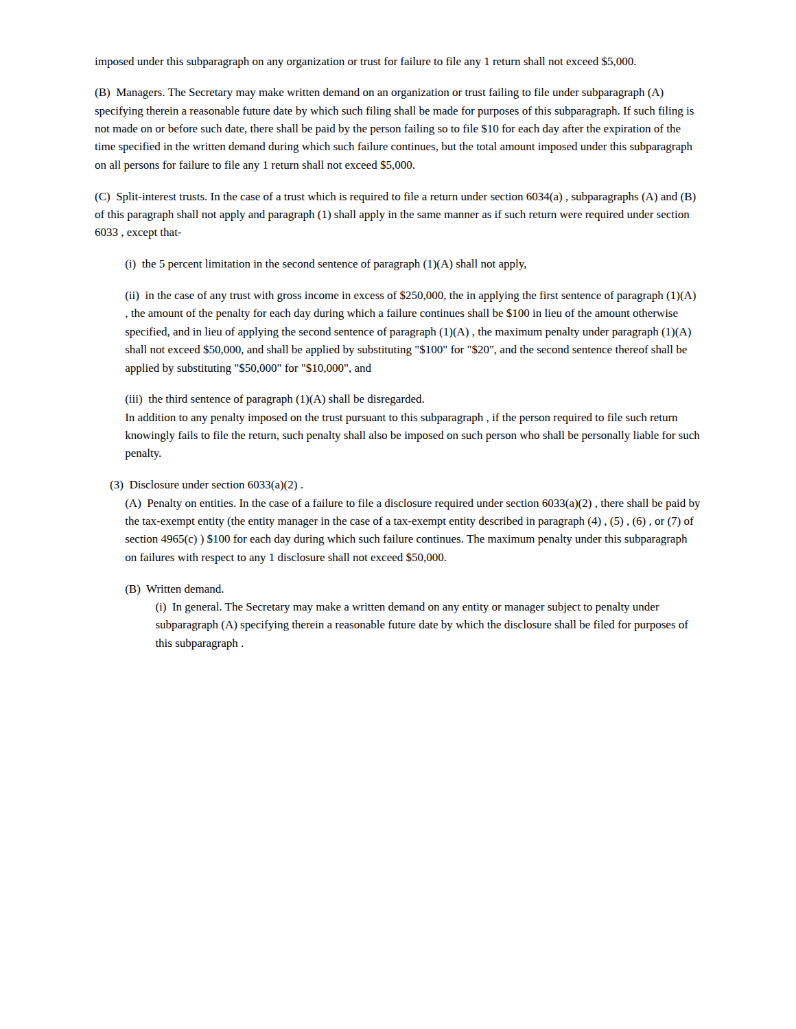imposed under this subparagraph on any organization or trust for failure to file any 1 return shall not exceed $5,000.
(B) Managers. The Secretary may make written demand on an organization or trust failing to file under subparagraph (A) specifying therein a reasonable future date by which such filing shall be made for purposes of this subparagraph. If such filing is not made on or before such date, there shall be paid by the person failing so to file $10 for each day after the expiration of the time specified in the written demand during which such failure continues, but the total amount imposed under this subparagraph on all persons for failure to file any 1 return shall not exceed $5,000.
(C) Split-interest trusts. In the case of a trust which is required to file a return under section 6034(a) , subparagraphs (A) and (B) of this paragraph shall not apply and paragraph (1) shall apply in the same manner as if such return were required under section 6033 , except that-
(i) the 5 percent limitation in the second sentence of paragraph (1)(A) shall not apply,
(ii) in the case of any trust with gross income in excess of $250,000, the in applying the first sentence of paragraph (1)(A) , the amount of the penalty for each day during which a failure continues shall be $100 in lieu of the amount otherwise specified, and in lieu of applying the second sentence of paragraph (1)(A) , the maximum penalty under paragraph (1)(A) shall not exceed $50,000, and shall be applied by substituting "$100" for "$20", and the second sentence thereof shall be applied by substituting "$50,000" for "$10,000", and
(iii) the third sentence of paragraph (1)(A) shall be disregarded.
In addition to any penalty imposed on the trust pursuant to this subparagraph , if the person required to file such return knowingly fails to file the return, such penalty shall also be imposed on such person who shall be personally liable for such penalty.
(3) Disclosure under section 6033(a)(2) .
(A) Penalty on entities. In the case of a failure to file a disclosure required under section 6033(a)(2) , there shall be paid by the tax-exempt entity (the entity manager in the case of a tax-exempt entity described in paragraph (4) , (5) , (6) , or (7) of section 4965(c) ) $100 for each day during which such failure continues. The maximum penalty under this subparagraph on failures with respect to any 1 disclosure shall not exceed $50,000.
(B) Written demand.
(i) In general. The Secretary may make a written demand on any entity or manager subject to penalty under subparagraph (A) specifying therein a reasonable future date by which the disclosure shall be filed for purposes of this subparagraph .